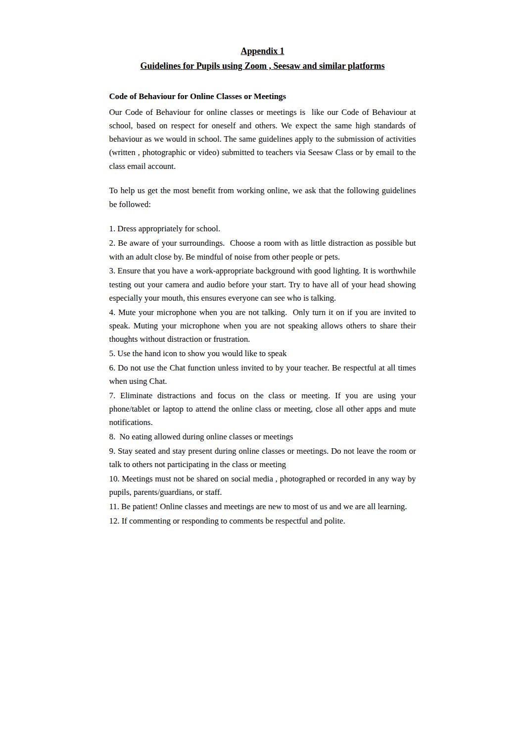Appendix 1
Guidelines for Pupils using Zoom , Seesaw and similar platforms
Code of Behaviour for Online Classes or Meetings
Our Code of Behaviour for online classes or meetings is like our Code of Behaviour at school, based on respect for oneself and others. We expect the same high standards of behaviour as we would in school. The same guidelines apply to the submission of activities (written , photographic or video) submitted to teachers via Seesaw Class or by email to the class email account.
To help us get the most benefit from working online, we ask that the following guidelines be followed:
1. Dress appropriately for school.
2. Be aware of your surroundings. Choose a room with as little distraction as possible but with an adult close by. Be mindful of noise from other people or pets.
3. Ensure that you have a work-appropriate background with good lighting. It is worthwhile testing out your camera and audio before your start. Try to have all of your head showing especially your mouth, this ensures everyone can see who is talking.
4. Mute your microphone when you are not talking. Only turn it on if you are invited to speak. Muting your microphone when you are not speaking allows others to share their thoughts without distraction or frustration.
5. Use the hand icon to show you would like to speak
6. Do not use the Chat function unless invited to by your teacher. Be respectful at all times when using Chat.
7. Eliminate distractions and focus on the class or meeting. If you are using your phone/tablet or laptop to attend the online class or meeting, close all other apps and mute notifications.
8. No eating allowed during online classes or meetings
9. Stay seated and stay present during online classes or meetings. Do not leave the room or talk to others not participating in the class or meeting
10. Meetings must not be shared on social media , photographed or recorded in any way by pupils, parents/guardians, or staff.
11. Be patient! Online classes and meetings are new to most of us and we are all learning.
12. If commenting or responding to comments be respectful and polite.